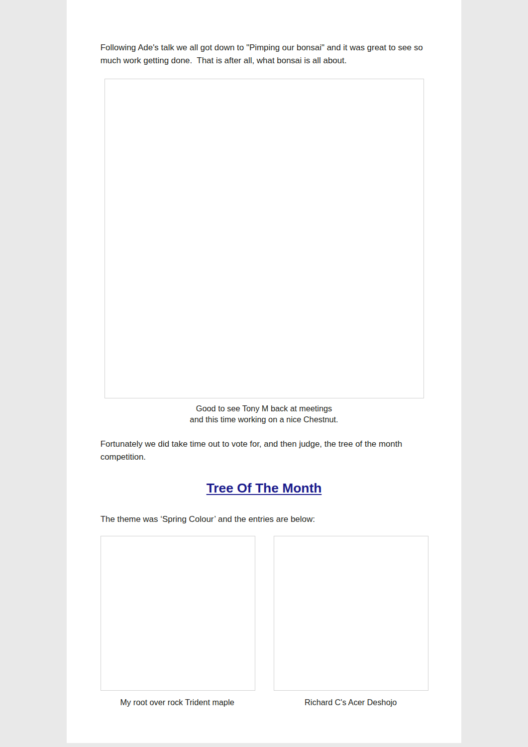Following Ade's talk we all got down to "Pimping our bonsai" and it was great to see so much work getting done. That is after all, what bonsai is all about.
Good to see Tony M back at meetings
and this time working on a nice Chestnut.
Fortunately we did take time out to vote for, and then judge, the tree of the month competition.
Tree Of The Month
The theme was ‘Spring Colour’ and the entries are below:
My root over rock Trident maple
Richard C's Acer Deshojo